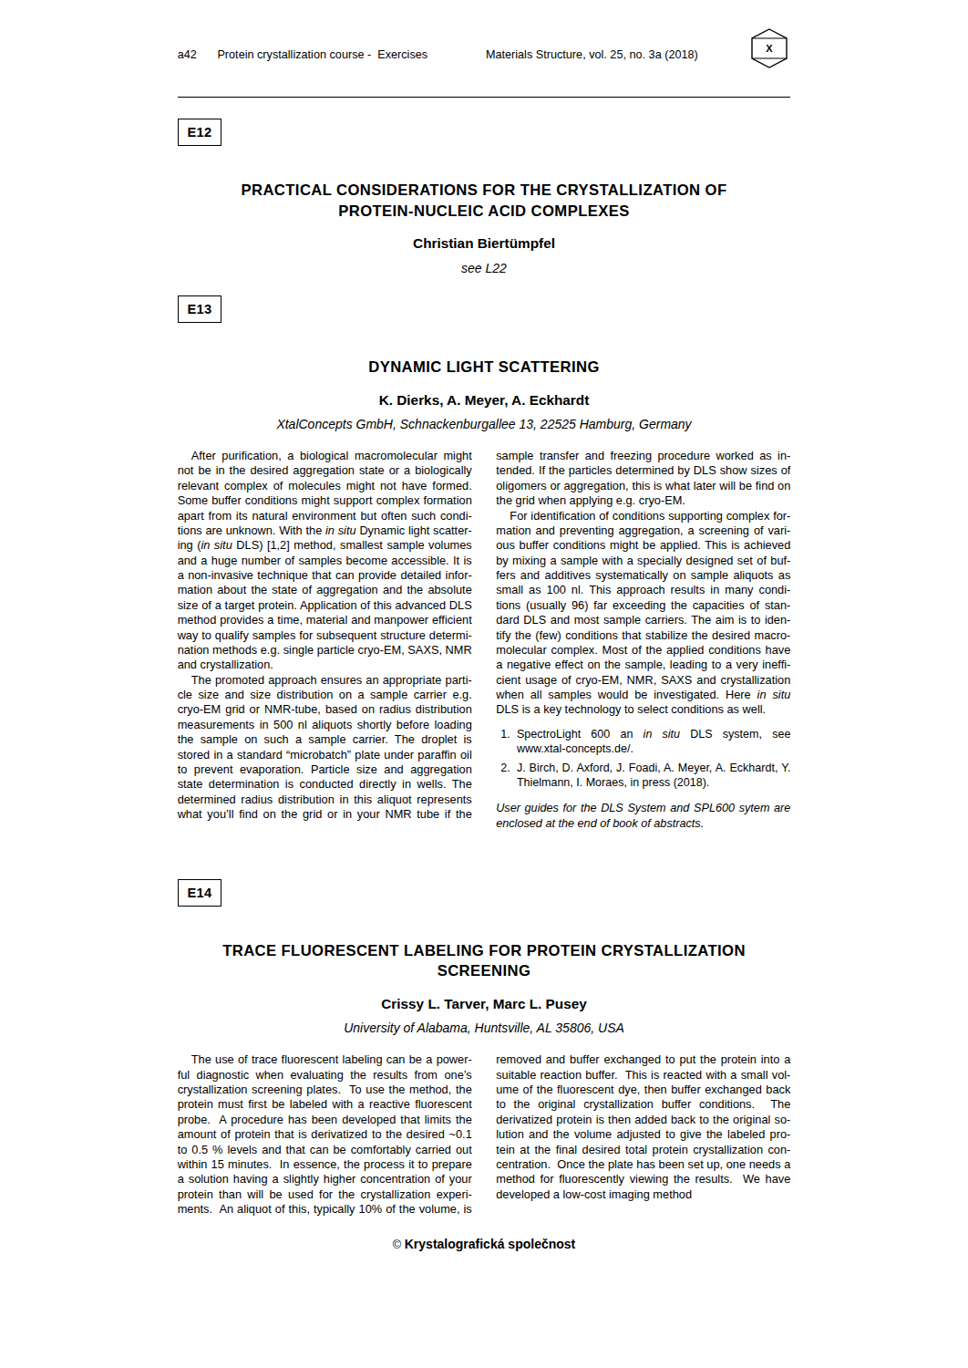a42 Protein crystallization course - Exercises
Materials Structure, vol. 25, no. 3a (2018)
X
E12
Practical considerations for the crystallization of
protein-nucleic acid complexes
Christian Biertümpfel
see L22
E13
Dynamic light scattering
K. Dierks, A. Meyer, A. Eckhardt
XtalConcepts GmbH, Schnackenburgallee 13, 22525 Hamburg, Germany
After purification, a biological macromolecular might not be in the desired aggregation state or a biologically relevant complex of molecules might not have formed. Some buffer conditions might support complex formation apart from its natural environment but often such conditions are unknown. With the in situ Dynamic light scattering (in situ DLS) [1,2] method, smallest sample volumes and a huge number of samples become accessible. It is a non-invasive technique that can provide detailed information about the state of aggregation and the absolute size of a target protein. Application of this advanced DLS method provides a time, material and manpower efficient way to qualify samples for subsequent structure determination methods e.g. single particle cryo-EM, SAXS, NMR and crystallization.
The promoted approach ensures an appropriate particle size and size distribution on a sample carrier e.g. cryo-EM grid or NMR-tube, based on radius distribution measurements in 500 nl aliquots shortly before loading the sample on such a sample carrier. The droplet is stored in a standard “microbatch” plate under paraffin oil to prevent evaporation. Particle size and aggregation state determination is conducted directly in wells. The determined radius distribution in this aliquot represents what you’ll find on the grid or in your NMR tube if the sample transfer and freezing procedure worked as intended. If the particles determined by DLS show sizes of oligomers or aggregation, this is what later will be find on the grid when applying e.g. cryo-EM.
For identification of conditions supporting complex formation and preventing aggregation, a screening of various buffer conditions might be applied. This is achieved by mixing a sample with a specially designed set of buffers and additives systematically on sample aliquots as small as 100 nl. This approach results in many conditions (usually 96) far exceeding the capacities of standard DLS and most sample carriers. The aim is to identify the (few) conditions that stabilize the desired macromolecular complex. Most of the applied conditions have a negative effect on the sample, leading to a very inefficient usage of cryo-EM, NMR, SAXS and crystallization when all samples would be investigated. Here in situ DLS is a key technology to select conditions as well.
SpectroLight 600 an in situ DLS system, see www.xtal-concepts.de/.
J. Birch, D. Axford, J. Foadi, A. Meyer, A. Eckhardt, Y. Thielmann, I. Moraes, in press (2018).
User guides for the DLS System and SPL600 sytem are enclosed at the end of book of abstracts.
E14
Trace fluorescent labeling for protein crystallization screening
Crissy L. Tarver, Marc L. Pusey
University of Alabama, Huntsville, AL 35806, USA
The use of trace fluorescent labeling can be a powerful diagnostic when evaluating the results from one’s crystallization screening plates. To use the method, the protein must first be labeled with a reactive fluorescent probe. A procedure has been developed that limits the amount of protein that is derivatized to the desired ~0.1 to 0.5 % levels and that can be comfortably carried out within 15 minutes. In essence, the process it to prepare a solution having a slightly higher concentration of your protein than will be used for the crystallization experiments. An aliquot of this, typically 10% of the volume, is removed and buffer exchanged to put the protein into a suitable reaction buffer. This is reacted with a small volume of the fluorescent dye, then buffer exchanged back to the original crystallization buffer conditions. The derivatized protein is then added back to the original solution and the volume adjusted to give the labeled protein at the final desired total protein crystallization concentration. Once the plate has been set up, one needs a method for fluorescently viewing the results. We have developed a low-cost imaging method
© Krystalografická společnost